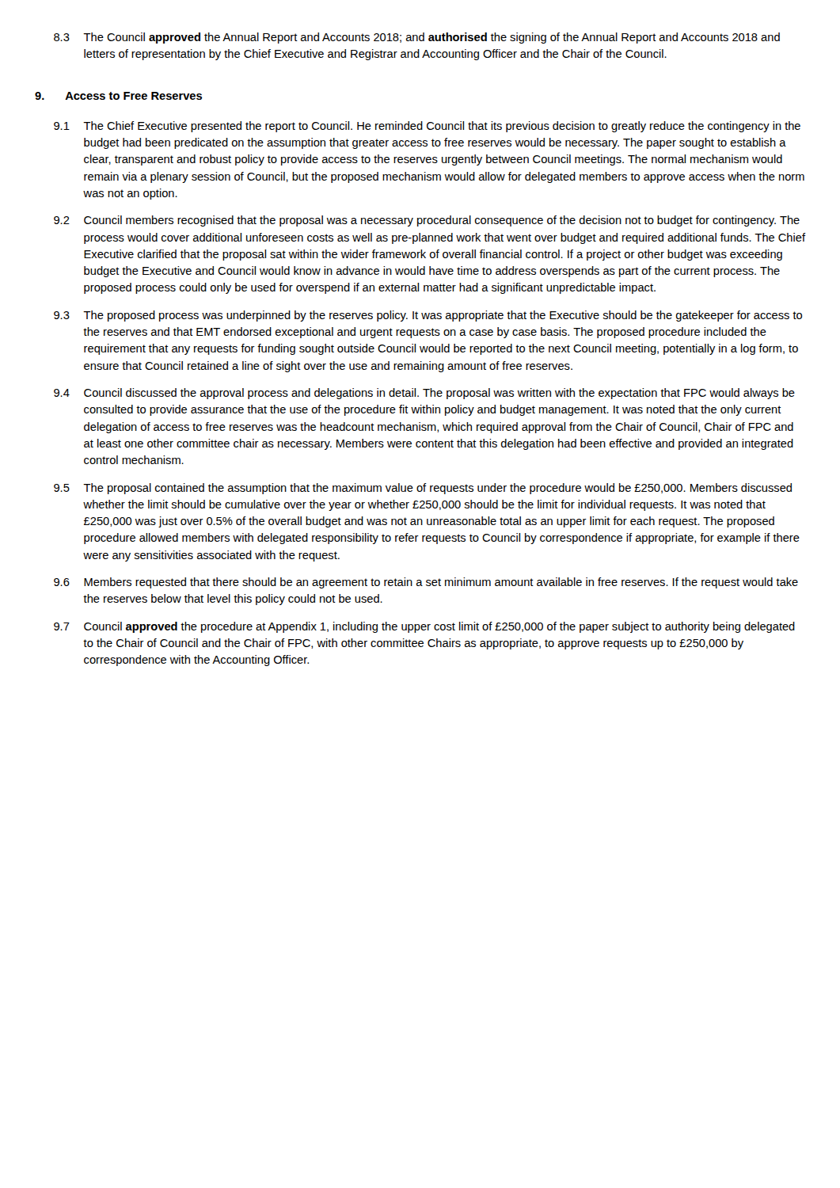8.3
The Council approved the Annual Report and Accounts 2018; and authorised the signing of the Annual Report and Accounts 2018 and letters of representation by the Chief Executive and Registrar and Accounting Officer and the Chair of the Council.
9. Access to Free Reserves
9.1
The Chief Executive presented the report to Council. He reminded Council that its previous decision to greatly reduce the contingency in the budget had been predicated on the assumption that greater access to free reserves would be necessary. The paper sought to establish a clear, transparent and robust policy to provide access to the reserves urgently between Council meetings. The normal mechanism would remain via a plenary session of Council, but the proposed mechanism would allow for delegated members to approve access when the norm was not an option.
9.2
Council members recognised that the proposal was a necessary procedural consequence of the decision not to budget for contingency. The process would cover additional unforeseen costs as well as pre-planned work that went over budget and required additional funds. The Chief Executive clarified that the proposal sat within the wider framework of overall financial control. If a project or other budget was exceeding budget the Executive and Council would know in advance in would have time to address overspends as part of the current process. The proposed process could only be used for overspend if an external matter had a significant unpredictable impact.
9.3
The proposed process was underpinned by the reserves policy. It was appropriate that the Executive should be the gatekeeper for access to the reserves and that EMT endorsed exceptional and urgent requests on a case by case basis. The proposed procedure included the requirement that any requests for funding sought outside Council would be reported to the next Council meeting, potentially in a log form, to ensure that Council retained a line of sight over the use and remaining amount of free reserves.
9.4
Council discussed the approval process and delegations in detail. The proposal was written with the expectation that FPC would always be consulted to provide assurance that the use of the procedure fit within policy and budget management. It was noted that the only current delegation of access to free reserves was the headcount mechanism, which required approval from the Chair of Council, Chair of FPC and at least one other committee chair as necessary. Members were content that this delegation had been effective and provided an integrated control mechanism.
9.5
The proposal contained the assumption that the maximum value of requests under the procedure would be £250,000. Members discussed whether the limit should be cumulative over the year or whether £250,000 should be the limit for individual requests. It was noted that £250,000 was just over 0.5% of the overall budget and was not an unreasonable total as an upper limit for each request. The proposed procedure allowed members with delegated responsibility to refer requests to Council by correspondence if appropriate, for example if there were any sensitivities associated with the request.
9.6
Members requested that there should be an agreement to retain a set minimum amount available in free reserves. If the request would take the reserves below that level this policy could not be used.
9.7
Council approved the procedure at Appendix 1, including the upper cost limit of £250,000 of the paper subject to authority being delegated to the Chair of Council and the Chair of FPC, with other committee Chairs as appropriate, to approve requests up to £250,000 by correspondence with the Accounting Officer.